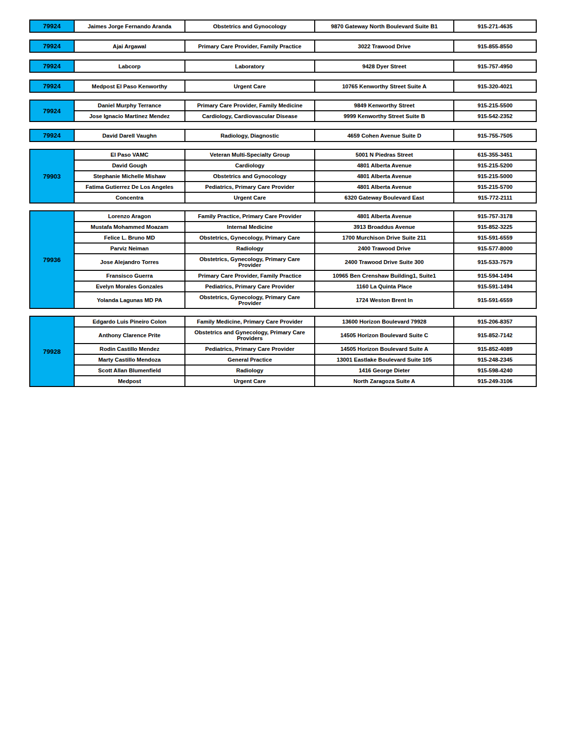| 79924 | Jaimes Jorge Fernando Aranda | Obstetrics and Gynocology | 9870 Gateway North Boulevard Suite B1 | 915-271-4635 |
| 79924 | Ajai Argawal | Primary Care Provider, Family Practice | 3022 Trawood Drive | 915-855-8550 |
| 79924 | Labcorp | Laboratory | 9428 Dyer Street | 915-757-4950 |
| 79924 | Medpost El Paso Kenworthy | Urgent Care | 10765 Kenworthy Street Suite A | 915-320-4021 |
| 79924 | Daniel Murphy Terrance | Primary Care Provider, Family Medicine | 9849 Kenworthy Street | 915-215-5500 |
| Jose Ignacio Martinez Mendez | Cardiology, Cardiovascular Disease | 9999 Kenworthy Street Suite B | 915-542-2352 |
| 79924 | David Darell Vaughn | Radiology, Diagnostic | 4659 Cohen Avenue Suite D | 915-755-7505 |
| 79903 | El Paso VAMC | Veteran Multi-Specialty Group | 5001 N Piedras Street | 615-355-3451 |
| David Gough | Cardiology | 4801 Alberta Avenue | 915-215-5200 |
| Stephanie Michelle Mishaw | Obstetrics and Gynocology | 4801 Alberta Avenue | 915-215-5000 |
| Fatima Gutierrez De Los Angeles | Pediatrics, Primary Care Provider | 4801 Alberta Avenue | 915-215-5700 |
| Concentra | Urgent Care | 6320 Gateway Boulevard East | 915-772-2111 |
| 79936 | Lorenzo Aragon | Family Practice, Primary Care Provider | 4801 Alberta Avenue | 915-757-3178 |
| Mustafa Mohammed Moazam | Internal Medicine | 3913 Broaddus Avenue | 915-852-3225 |
| Felice L. Bruno MD | Obstetrics, Gynecology, Primary Care | 1700 Murchison Drive Suite 211 | 915-591-6559 |
| Parviz Neiman | Radiology | 2400 Trawood Drive | 915-577-8000 |
| Jose Alejandro Torres | Obstetrics, Gynecology, Primary Care Provider | 2400 Trawood Drive Suite 300 | 915-533-7579 |
| Fransisco Guerra | Primary Care Provider, Family Practice | 10965 Ben Crenshaw Building1, Suite1 | 915-594-1494 |
| Evelyn Morales Gonzales | Pediatrics, Primary Care Provider | 1160 La Quinta Place | 915-591-1494 |
| Yolanda Lagunas MD PA | Obstetrics, Gynecology, Primary Care Provider | 1724 Weston Brent ln | 915-591-6559 |
| 79928 | Edgardo Luis Pineiro Colon | Family Medicine, Primary Care Provider | 13600 Horizon Boulevard 79928 | 915-206-8357 |
| Anthony Clarence Prite | Obstetrics and Gynecology, Primary Care Providers | 14505 Horizon Boulevard Suite C | 915-852-7142 |
| Rodin Castillo Mendez | Pediatrics, Primary Care Provider | 14505 Horizon Boulevard Suite A | 915-852-4089 |
| Marty Castillo Mendoza | General Practice | 13001 Eastlake Boulevard Suite 105 | 915-248-2345 |
| Scott Allan Blumenfield | Radiology | 1416 George Dieter | 915-598-4240 |
| Medpost | Urgent Care | North Zaragoza Suite A | 915-249-3106 |